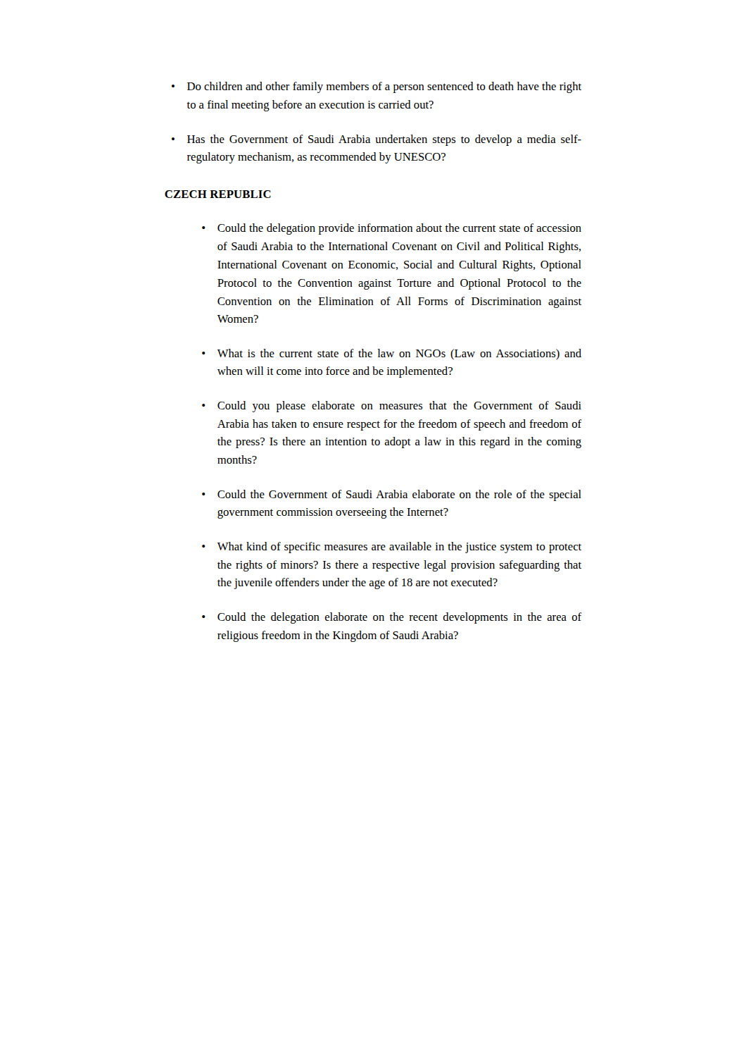Do children and other family members of a person sentenced to death have the right to a final meeting before an execution is carried out?
Has the Government of Saudi Arabia undertaken steps to develop a media self-regulatory mechanism, as recommended by UNESCO?
CZECH REPUBLIC
Could the delegation provide information about the current state of accession of Saudi Arabia to the International Covenant on Civil and Political Rights, International Covenant on Economic, Social and Cultural Rights, Optional Protocol to the Convention against Torture and Optional Protocol to the Convention on the Elimination of All Forms of Discrimination against Women?
What is the current state of the law on NGOs (Law on Associations) and when will it come into force and be implemented?
Could you please elaborate on measures that the Government of Saudi Arabia has taken to ensure respect for the freedom of speech and freedom of the press? Is there an intention to adopt a law in this regard in the coming months?
Could the Government of Saudi Arabia elaborate on the role of the special government commission overseeing the Internet?
What kind of specific measures are available in the justice system to protect the rights of minors? Is there a respective legal provision safeguarding that the juvenile offenders under the age of 18 are not executed?
Could the delegation elaborate on the recent developments in the area of religious freedom in the Kingdom of Saudi Arabia?